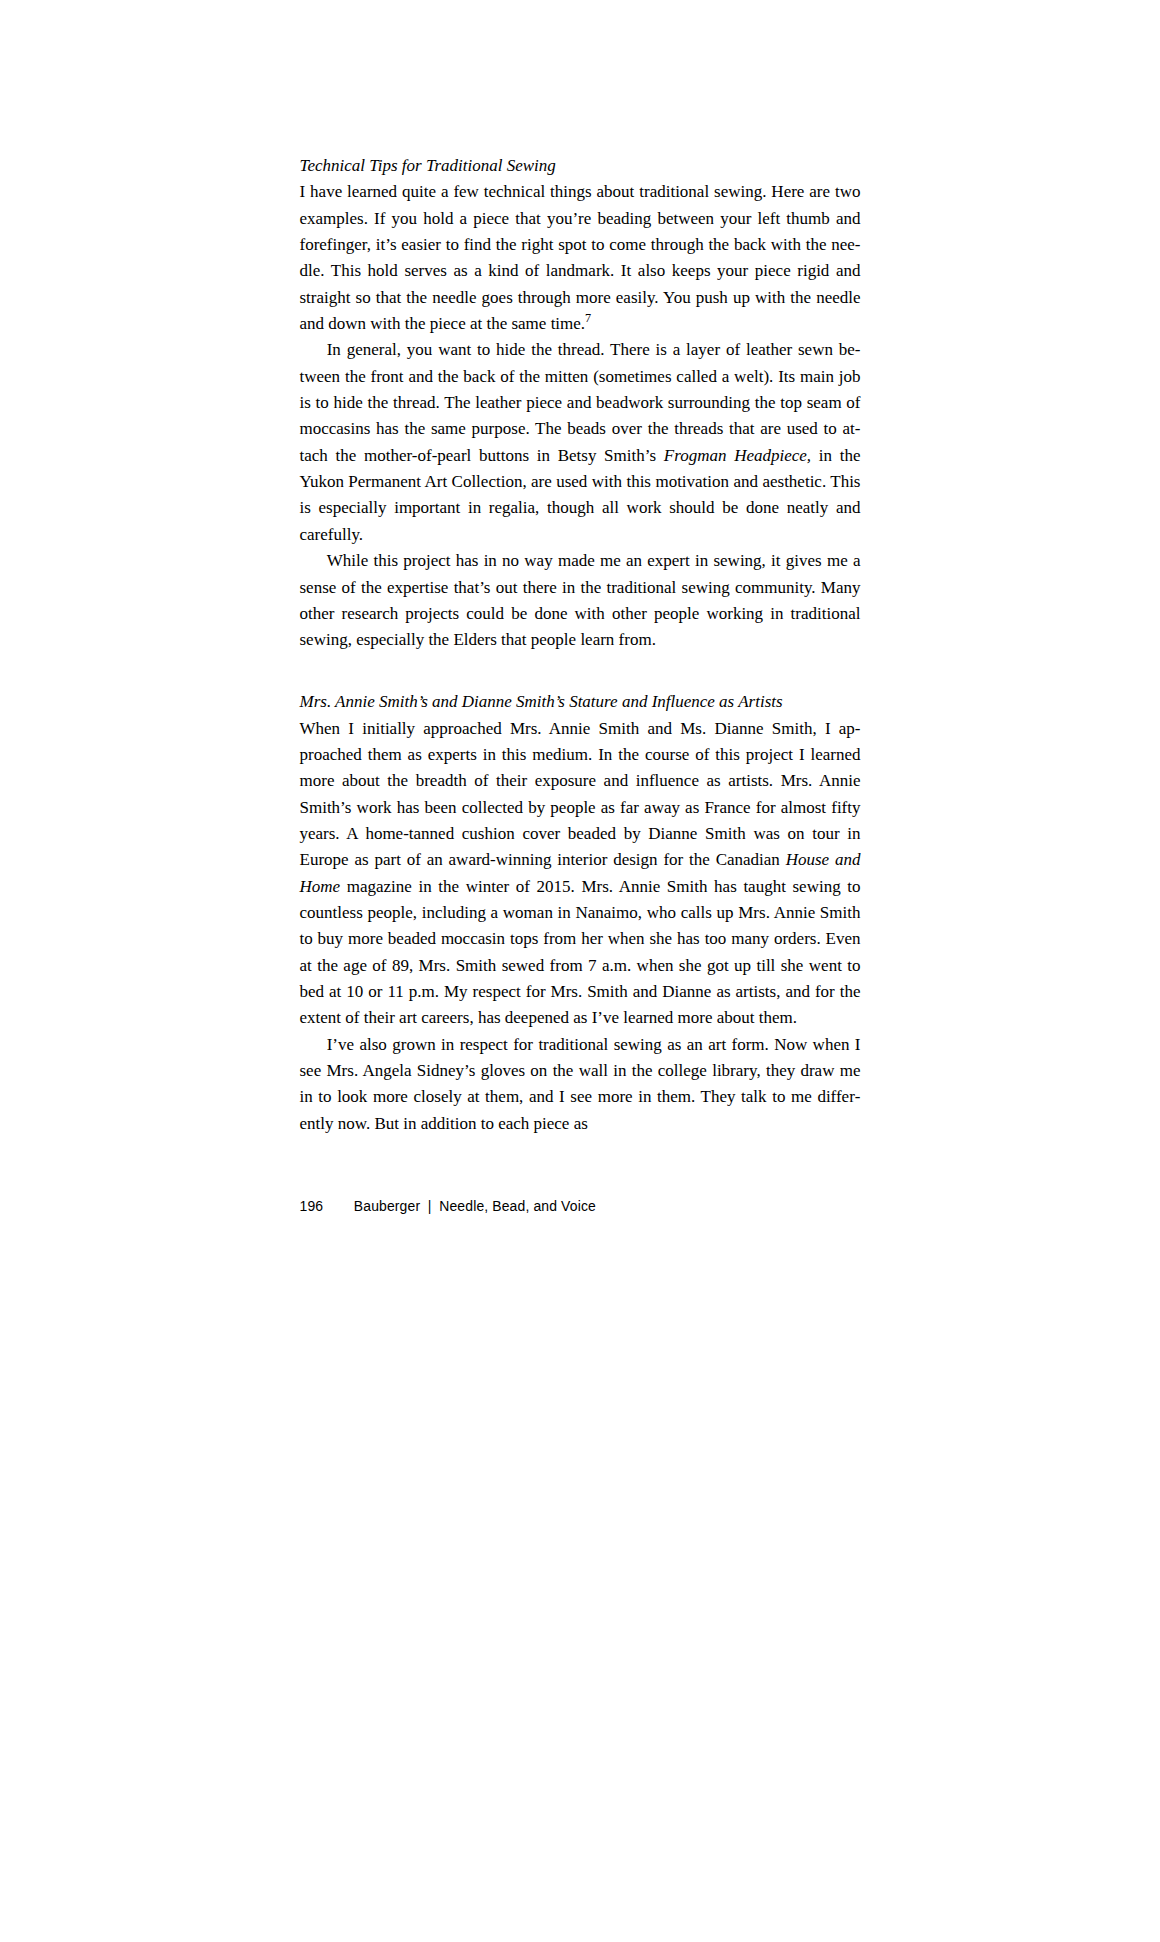Technical Tips for Traditional Sewing
I have learned quite a few technical things about traditional sewing. Here are two examples. If you hold a piece that you’re beading between your left thumb and forefinger, it’s easier to find the right spot to come through the back with the needle. This hold serves as a kind of landmark. It also keeps your piece rigid and straight so that the needle goes through more easily. You push up with the needle and down with the piece at the same time.7
In general, you want to hide the thread. There is a layer of leather sewn between the front and the back of the mitten (sometimes called a welt). Its main job is to hide the thread. The leather piece and beadwork surrounding the top seam of moccasins has the same purpose. The beads over the threads that are used to attach the mother-of-pearl buttons in Betsy Smith’s Frogman Headpiece, in the Yukon Permanent Art Collection, are used with this motivation and aesthetic. This is especially important in regalia, though all work should be done neatly and carefully.
While this project has in no way made me an expert in sewing, it gives me a sense of the expertise that’s out there in the traditional sewing community. Many other research projects could be done with other people working in traditional sewing, especially the Elders that people learn from.
Mrs. Annie Smith’s and Dianne Smith’s Stature and Influence as Artists
When I initially approached Mrs. Annie Smith and Ms. Dianne Smith, I approached them as experts in this medium. In the course of this project I learned more about the breadth of their exposure and influence as artists. Mrs. Annie Smith’s work has been collected by people as far away as France for almost fifty years. A home-tanned cushion cover beaded by Dianne Smith was on tour in Europe as part of an award-winning interior design for the Canadian House and Home magazine in the winter of 2015. Mrs. Annie Smith has taught sewing to countless people, including a woman in Nanaimo, who calls up Mrs. Annie Smith to buy more beaded moccasin tops from her when she has too many orders. Even at the age of 89, Mrs. Smith sewed from 7 a.m. when she got up till she went to bed at 10 or 11 p.m. My respect for Mrs. Smith and Dianne as artists, and for the extent of their art careers, has deepened as I’ve learned more about them.
I’ve also grown in respect for traditional sewing as an art form. Now when I see Mrs. Angela Sidney’s gloves on the wall in the college library, they draw me in to look more closely at them, and I see more in them. They talk to me differently now. But in addition to each piece as
196 Bauberger|Needle, Bead, and Voice